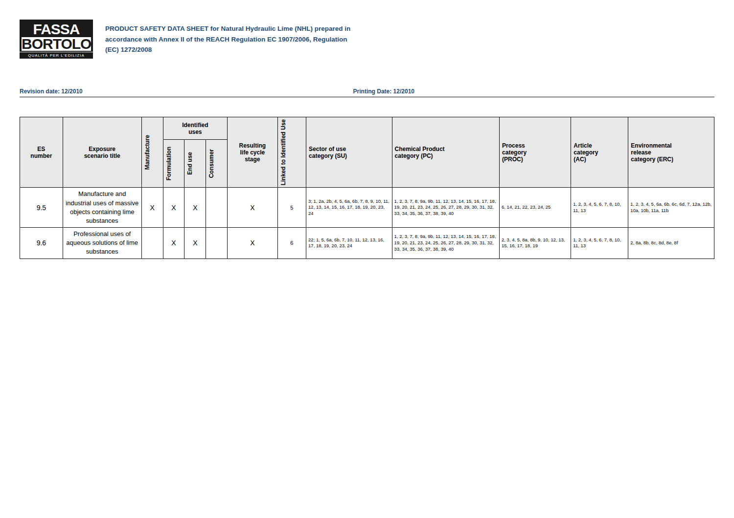FASSA BORTOLO
QUALITÀ PER L'EDILIZIA
PRODUCT SAFETY DATA SHEET for Natural Hydraulic Lime (NHL) prepared in
accordance with Annex II of the REACH Regulation EC 1907/2006, Regulation
(EC) 1272/2008
Revision date: 12/2010
Printing Date: 12/2010
| ES number | Exposure scenario title | Manufacture | Identified uses | Resulting life cycle stage | Linked to Identified Use | Sector of use category (SU) | Chemical Product category (PC) | Process category (PROC) | Article category (AC) | Environmental release category (ERC) |
| --- | --- | --- | --- | --- | --- | --- | --- | --- | --- | --- |
| Formulation | End use | Consumer |
| 9.5 | Manufacture and industrial uses of massive objects containing lime substances | X | X | X | | X | 5 | 3; 1, 2a, 2b, 4, 5, 6a, 6b, 7, 8, 9, 10, 11, 12, 13, 14, 15, 16, 17, 18, 19, 20, 23, 24 | 1, 2, 3, 7, 8, 9a, 9b, 11, 12, 13, 14, 15, 16, 17, 18, 19, 20, 21, 23, 24, 25, 26, 27, 28, 29, 30, 31, 32, 33, 34, 35, 36, 37, 38, 39, 40 | 6, 14, 21, 22, 23, 24, 25 | 1, 2, 3, 4, 5, 6, 7, 8, 10, 11, 13 | 1, 2, 3, 4, 5, 6a, 6b, 6c, 6d, 7, 12a, 12b, 10a, 10b, 11a, 11b |
| 9.6 | Professional uses of aqueous solutions of lime substances | | X | X | | X | 6 | 22; 1, 5, 6a, 6b, 7, 10, 11, 12, 13, 16, 17, 18, 19, 20, 23, 24 | 1, 2, 3, 7, 8, 9a, 9b, 11, 12, 13, 14, 15, 16, 17, 18, 19, 20, 21, 23, 24, 25, 26, 27, 28, 29, 30, 31, 32, 33, 34, 35, 36, 37, 38, 39, 40 | 2, 3, 4, 5, 8a, 8b, 9, 10, 12, 13, 15, 16, 17, 18, 19 | 1, 2, 3, 4, 5, 6, 7, 8, 10, 11, 13 | 2, 8a, 8b, 8c, 8d, 8e, 8f |